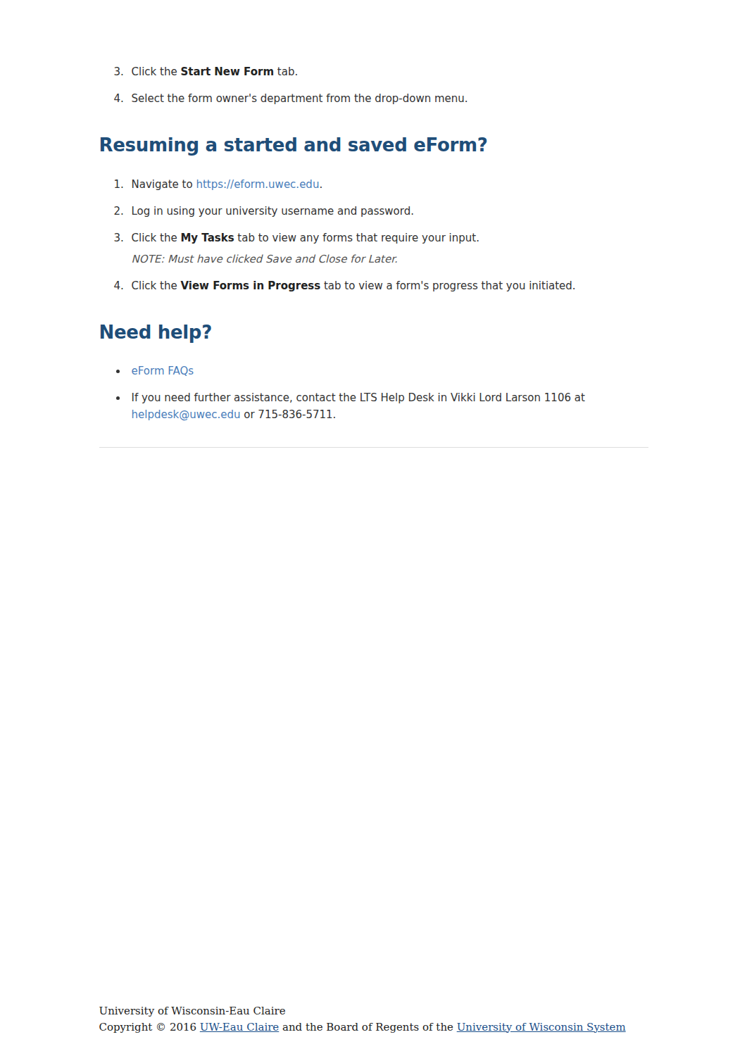Click the Start New Form tab.
Select the form owner's department from the drop-down menu.
Resuming a started and saved eForm?
Navigate to https://eform.uwec.edu.
Log in using your university username and password.
Click the My Tasks tab to view any forms that require your input. NOTE: Must have clicked Save and Close for Later.
Click the View Forms in Progress tab to view a form's progress that you initiated.
Need help?
eForm FAQs
If you need further assistance, contact the LTS Help Desk in Vikki Lord Larson 1106 at helpdesk@uwec.edu or 715-836-5711.
University of Wisconsin-Eau Claire
Copyright © 2016 UW-Eau Claire and the Board of Regents of the University of Wisconsin System